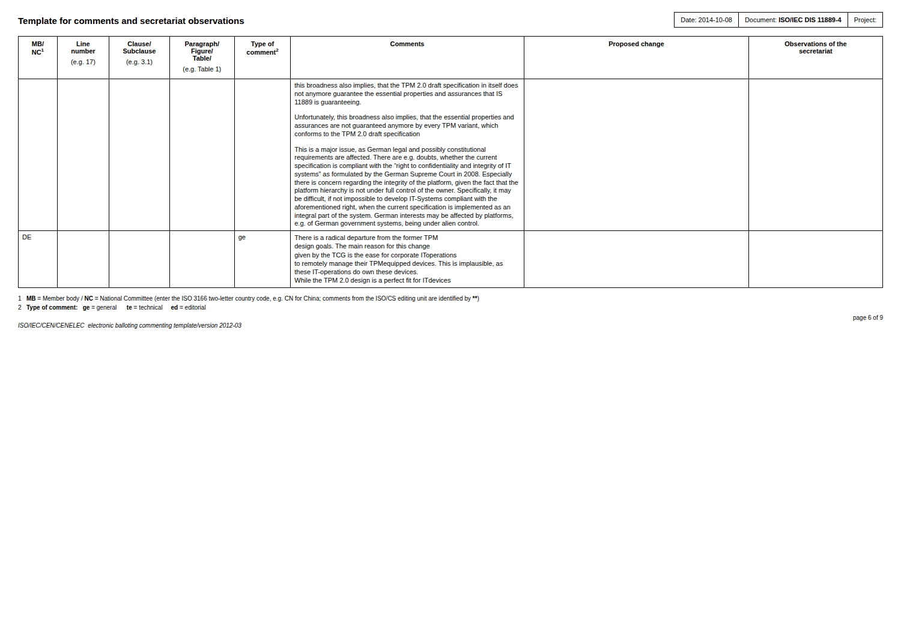Template for comments and secretariat observations
Date: 2014-10-08
Document: ISO/IEC DIS 11889-4
Project:
| MB/ NC 1 | Line number (e.g. 17) | Clause/ Subclause (e.g. 3.1) | Paragraph/ Figure/ Table/ (e.g. Table 1) | Type of comment 2 | Comments | Proposed change | Observations of the secretariat |
| --- | --- | --- | --- | --- | --- | --- | --- |
| | | | | | this broadness also implies, that the TPM 2.0 draft specification in itself does not anymore guarantee the essential properties and assurances that IS 11889 is guaranteeing. Unfortunately, this broadness also implies, that the essential properties and assurances are not guaranteed anymore by every TPM variant, which conforms to the TPM 2.0 draft specification This is a major issue, as German legal and possibly constitutional requirements are affected. There are e.g. doubts, whether the current specification is compliant with the “right to confidentiality and integrity of IT systems” as formulated by the German Supreme Court in 2008. Especially there is concern regarding the integrity of the platform, given the fact that the platform hierarchy is not under full control of the owner. Specifically, it may be difficult, if not impossible to develop IT-Systems compliant with the aforementioned right, when the current specification is implemented as an integral part of the system. German interests may be affected by platforms, e.g. of German government systems, being under alien control. | | |
| DE | | | | ge | There is a radical departure from the former TPM design goals. The main reason for this change given by the TCG is the ease for corporate IToperations to remotely manage their TPMequipped devices. This is implausible, as these IT-operations do own these devices. While the TPM 2.0 design is a perfect fit for ITdevices | | |
1 MB = Member body / NC = National Committee (enter the ISO 3166 two-letter country code, e.g. CN for China; comments from the ISO/CS editing unit are identified by **)
2 Type of comment: ge = general te = technical ed = editorial
page 6 of 9
ISO/IEC/CEN/CENELEC electronic balloting commenting template/version 2012-03